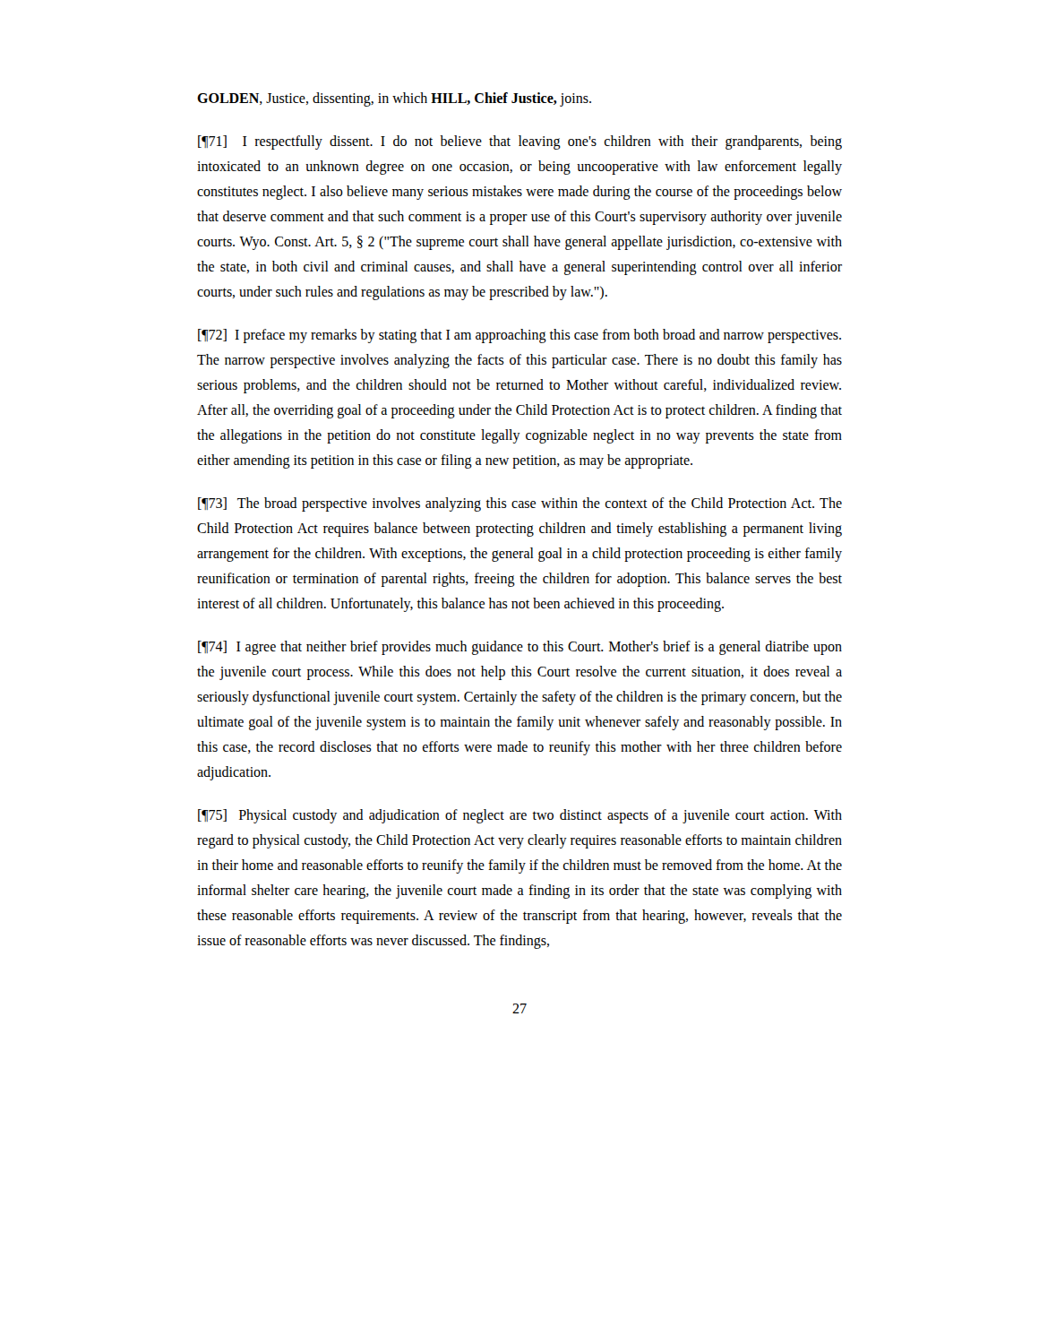GOLDEN, Justice, dissenting, in which HILL, Chief Justice, joins.
[¶71] I respectfully dissent. I do not believe that leaving one's children with their grandparents, being intoxicated to an unknown degree on one occasion, or being uncooperative with law enforcement legally constitutes neglect. I also believe many serious mistakes were made during the course of the proceedings below that deserve comment and that such comment is a proper use of this Court's supervisory authority over juvenile courts. Wyo. Const. Art. 5, § 2 ("The supreme court shall have general appellate jurisdiction, co-extensive with the state, in both civil and criminal causes, and shall have a general superintending control over all inferior courts, under such rules and regulations as may be prescribed by law.").
[¶72] I preface my remarks by stating that I am approaching this case from both broad and narrow perspectives. The narrow perspective involves analyzing the facts of this particular case. There is no doubt this family has serious problems, and the children should not be returned to Mother without careful, individualized review. After all, the overriding goal of a proceeding under the Child Protection Act is to protect children. A finding that the allegations in the petition do not constitute legally cognizable neglect in no way prevents the state from either amending its petition in this case or filing a new petition, as may be appropriate.
[¶73] The broad perspective involves analyzing this case within the context of the Child Protection Act. The Child Protection Act requires balance between protecting children and timely establishing a permanent living arrangement for the children. With exceptions, the general goal in a child protection proceeding is either family reunification or termination of parental rights, freeing the children for adoption. This balance serves the best interest of all children. Unfortunately, this balance has not been achieved in this proceeding.
[¶74] I agree that neither brief provides much guidance to this Court. Mother's brief is a general diatribe upon the juvenile court process. While this does not help this Court resolve the current situation, it does reveal a seriously dysfunctional juvenile court system. Certainly the safety of the children is the primary concern, but the ultimate goal of the juvenile system is to maintain the family unit whenever safely and reasonably possible. In this case, the record discloses that no efforts were made to reunify this mother with her three children before adjudication.
[¶75] Physical custody and adjudication of neglect are two distinct aspects of a juvenile court action. With regard to physical custody, the Child Protection Act very clearly requires reasonable efforts to maintain children in their home and reasonable efforts to reunify the family if the children must be removed from the home. At the informal shelter care hearing, the juvenile court made a finding in its order that the state was complying with these reasonable efforts requirements. A review of the transcript from that hearing, however, reveals that the issue of reasonable efforts was never discussed. The findings,
27